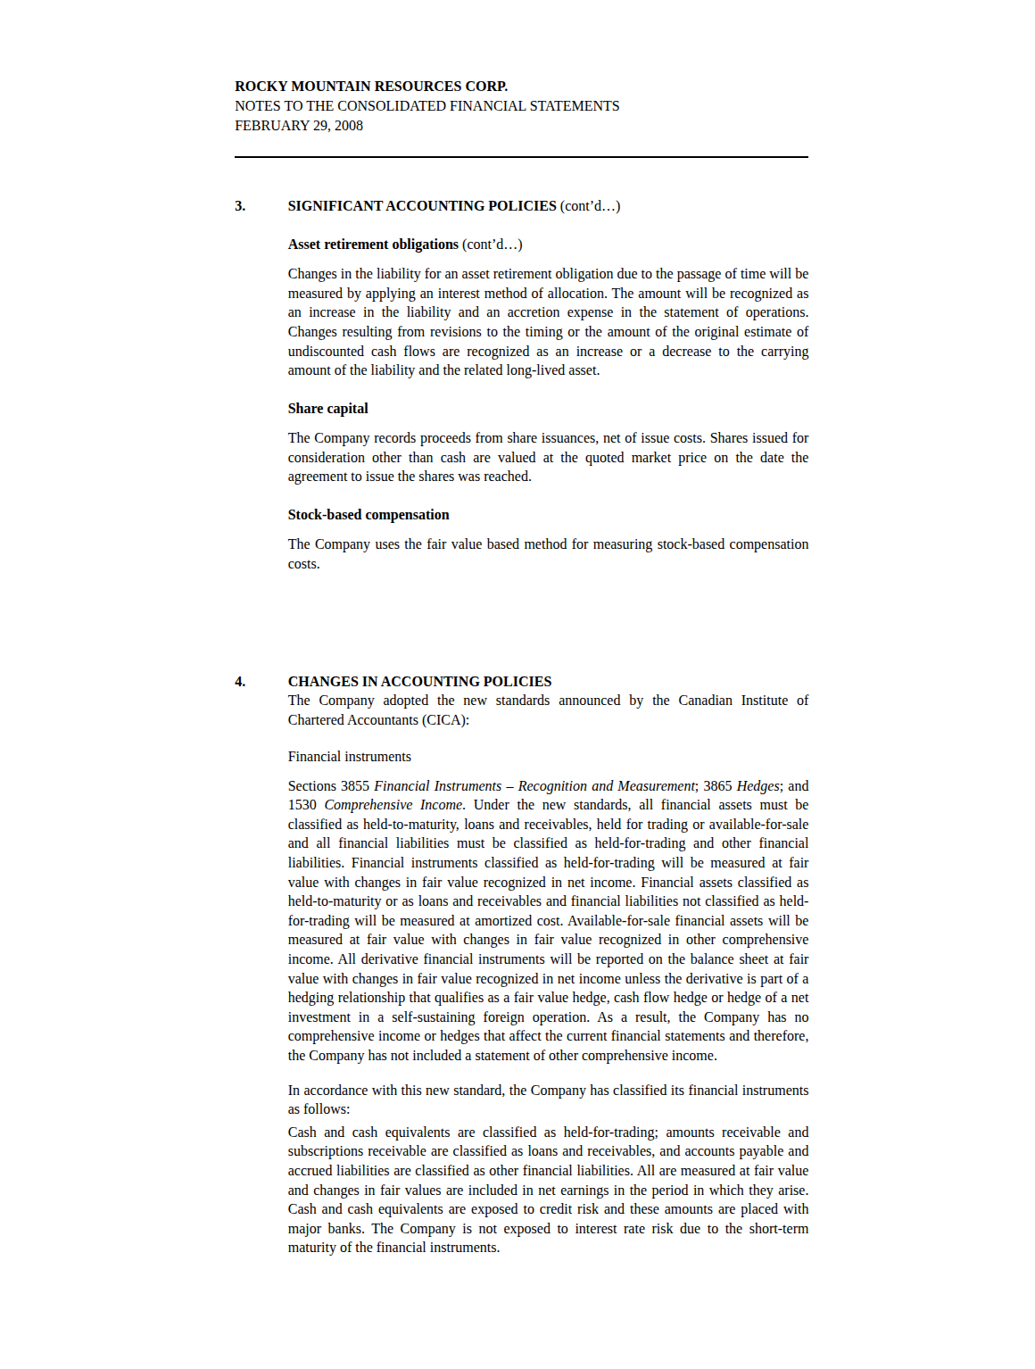Rocky Mountain Resources Corp.
Notes to the Consolidated Financial Statements
February 29, 2008
3.
SIGNIFICANT ACCOUNTING POLICIES (cont’d…)
Asset retirement obligations (cont’d…)
Changes in the liability for an asset retirement obligation due to the passage of time will be measured by applying an interest method of allocation. The amount will be recognized as an increase in the liability and an accretion expense in the statement of operations. Changes resulting from revisions to the timing or the amount of the original estimate of undiscounted cash flows are recognized as an increase or a decrease to the carrying amount of the liability and the related long-lived asset.
Share capital
The Company records proceeds from share issuances, net of issue costs. Shares issued for consideration other than cash are valued at the quoted market price on the date the agreement to issue the shares was reached.
Stock-based compensation
The Company uses the fair value based method for measuring stock-based compensation costs.
4.
CHANGES IN ACCOUNTING POLICIES
The Company adopted the new standards announced by the Canadian Institute of Chartered Accountants (CICA):
Financial instruments
Sections 3855 Financial Instruments – Recognition and Measurement; 3865 Hedges; and 1530 Comprehensive Income. Under the new standards, all financial assets must be classified as held-to-maturity, loans and receivables, held for trading or available-for-sale and all financial liabilities must be classified as held-for-trading and other financial liabilities. Financial instruments classified as held-for-trading will be measured at fair value with changes in fair value recognized in net income. Financial assets classified as held-to-maturity or as loans and receivables and financial liabilities not classified as held-for-trading will be measured at amortized cost. Available-for-sale financial assets will be measured at fair value with changes in fair value recognized in other comprehensive income. All derivative financial instruments will be reported on the balance sheet at fair value with changes in fair value recognized in net income unless the derivative is part of a hedging relationship that qualifies as a fair value hedge, cash flow hedge or hedge of a net investment in a self-sustaining foreign operation. As a result, the Company has no comprehensive income or hedges that affect the current financial statements and therefore, the Company has not included a statement of other comprehensive income.
In accordance with this new standard, the Company has classified its financial instruments as follows:
Cash and cash equivalents are classified as held-for-trading; amounts receivable and subscriptions receivable are classified as loans and receivables, and accounts payable and accrued liabilities are classified as other financial liabilities. All are measured at fair value and changes in fair values are included in net earnings in the period in which they arise. Cash and cash equivalents are exposed to credit risk and these amounts are placed with major banks. The Company is not exposed to interest rate risk due to the short-term maturity of the financial instruments.